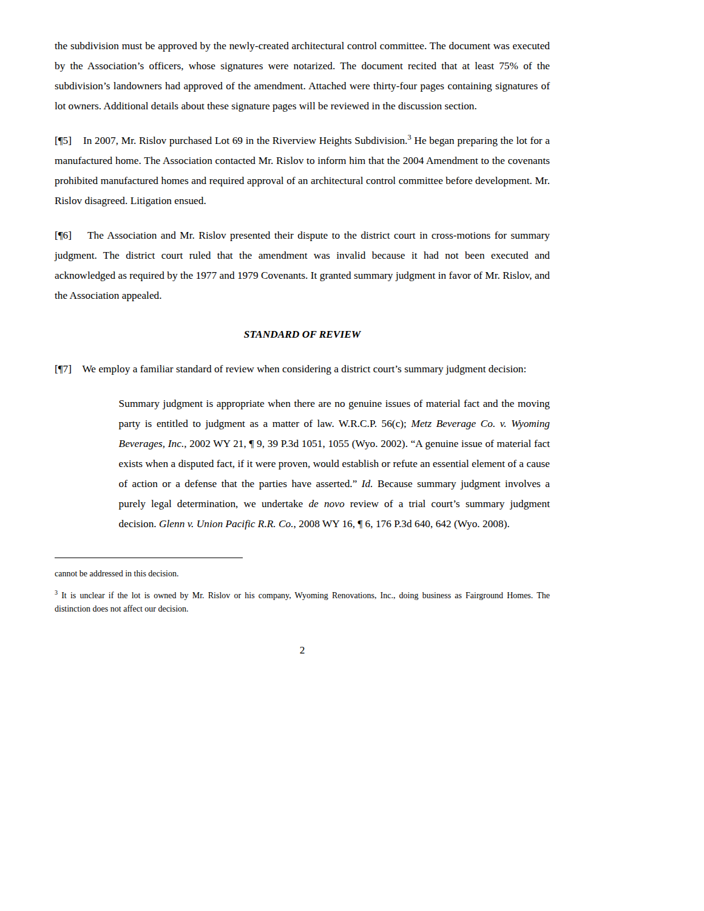the subdivision must be approved by the newly-created architectural control committee. The document was executed by the Association’s officers, whose signatures were notarized. The document recited that at least 75% of the subdivision’s landowners had approved of the amendment. Attached were thirty-four pages containing signatures of lot owners. Additional details about these signature pages will be reviewed in the discussion section.
[¶5] In 2007, Mr. Rislov purchased Lot 69 in the Riverview Heights Subdivision.3 He began preparing the lot for a manufactured home. The Association contacted Mr. Rislov to inform him that the 2004 Amendment to the covenants prohibited manufactured homes and required approval of an architectural control committee before development. Mr. Rislov disagreed. Litigation ensued.
[¶6] The Association and Mr. Rislov presented their dispute to the district court in cross-motions for summary judgment. The district court ruled that the amendment was invalid because it had not been executed and acknowledged as required by the 1977 and 1979 Covenants. It granted summary judgment in favor of Mr. Rislov, and the Association appealed.
STANDARD OF REVIEW
[¶7] We employ a familiar standard of review when considering a district court’s summary judgment decision:
Summary judgment is appropriate when there are no genuine issues of material fact and the moving party is entitled to judgment as a matter of law. W.R.C.P. 56(c); Metz Beverage Co. v. Wyoming Beverages, Inc., 2002 WY 21, ¶ 9, 39 P.3d 1051, 1055 (Wyo. 2002). “A genuine issue of material fact exists when a disputed fact, if it were proven, would establish or refute an essential element of a cause of action or a defense that the parties have asserted.” Id. Because summary judgment involves a purely legal determination, we undertake de novo review of a trial court’s summary judgment decision. Glenn v. Union Pacific R.R. Co., 2008 WY 16, ¶ 6, 176 P.3d 640, 642 (Wyo. 2008).
cannot be addressed in this decision.
3 It is unclear if the lot is owned by Mr. Rislov or his company, Wyoming Renovations, Inc., doing business as Fairground Homes. The distinction does not affect our decision.
2